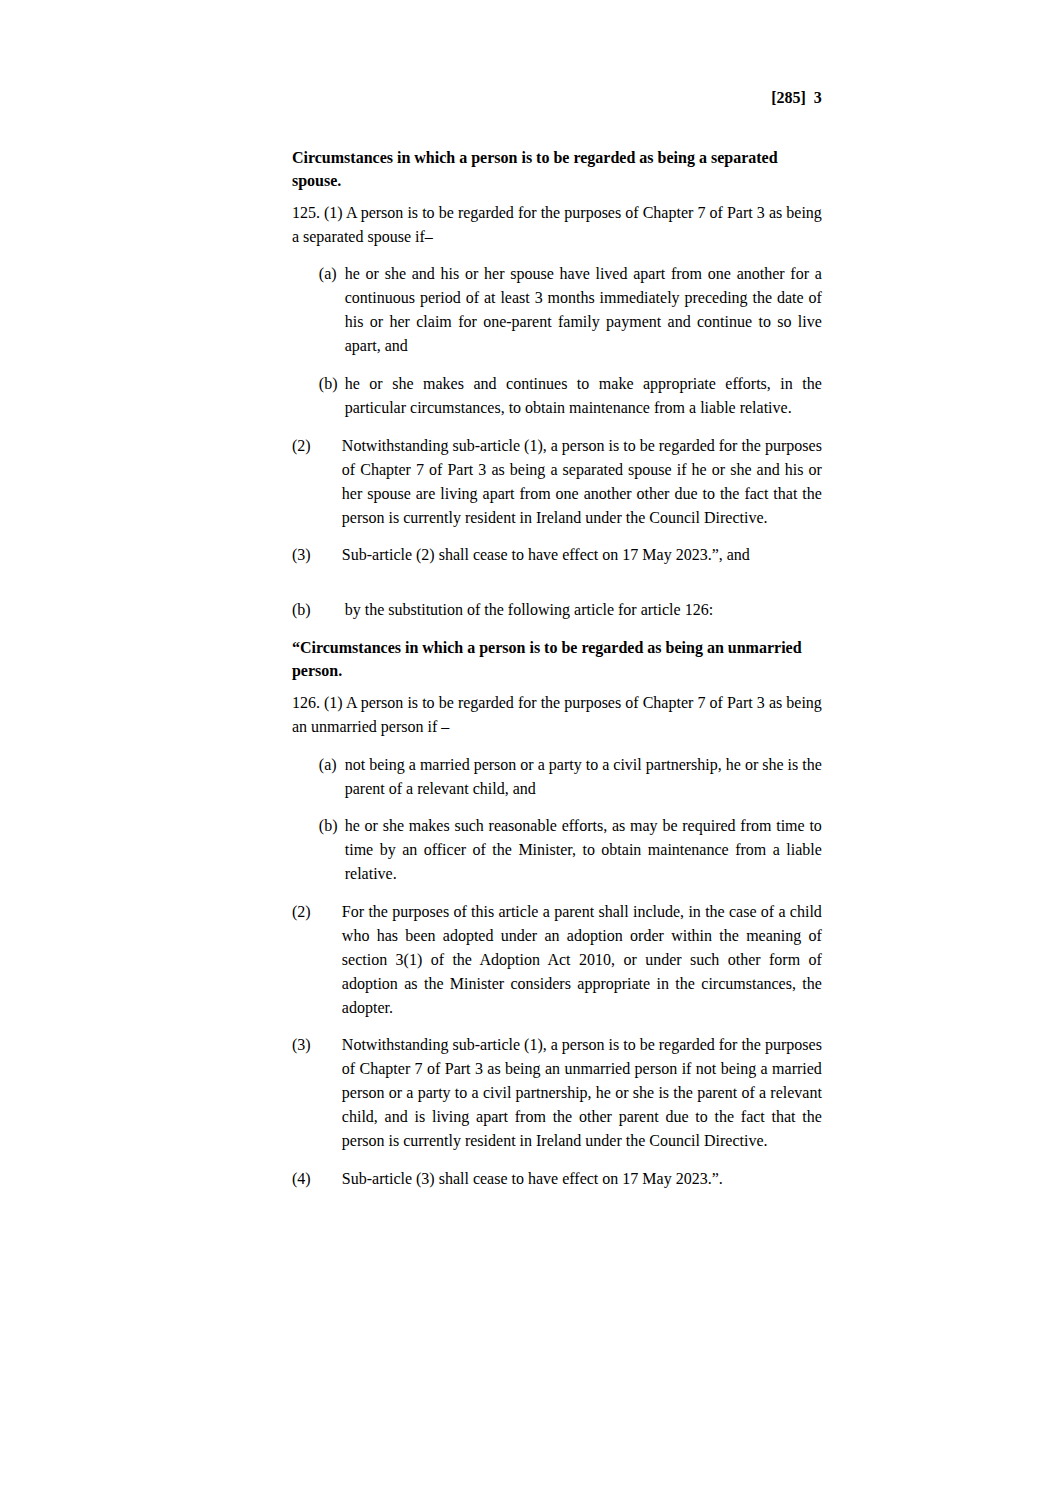[285] 3
Circumstances in which a person is to be regarded as being a separated spouse.
125. (1) A person is to be regarded for the purposes of Chapter 7 of Part 3 as being a separated spouse if–
(a)
he or she and his or her spouse have lived apart from one another for a continuous period of at least 3 months immediately preceding the date of his or her claim for one-parent family payment and continue to so live apart, and
(b)
he or she makes and continues to make appropriate efforts, in the particular circumstances, to obtain maintenance from a liable relative.
(2)
Notwithstanding sub-article (1), a person is to be regarded for the purposes of Chapter 7 of Part 3 as being a separated spouse if he or she and his or her spouse are living apart from one another other due to the fact that the person is currently resident in Ireland under the Council Directive.
(3)
Sub-article (2) shall cease to have effect on 17 May 2023.”, and
(b)
by the substitution of the following article for article 126:
“Circumstances in which a person is to be regarded as being an unmarried person.
126. (1) A person is to be regarded for the purposes of Chapter 7 of Part 3 as being an unmarried person if –
(a)
not being a married person or a party to a civil partnership, he or she is the parent of a relevant child, and
(b)
he or she makes such reasonable efforts, as may be required from time to time by an officer of the Minister, to obtain maintenance from a liable relative.
(2)
For the purposes of this article a parent shall include, in the case of a child who has been adopted under an adoption order within the meaning of section 3(1) of the Adoption Act 2010, or under such other form of adoption as the Minister considers appropriate in the circumstances, the adopter.
(3)
Notwithstanding sub-article (1), a person is to be regarded for the purposes of Chapter 7 of Part 3 as being an unmarried person if not being a married person or a party to a civil partnership, he or she is the parent of a relevant child, and is living apart from the other parent due to the fact that the person is currently resident in Ireland under the Council Directive.
(4)
Sub-article (3) shall cease to have effect on 17 May 2023.”.